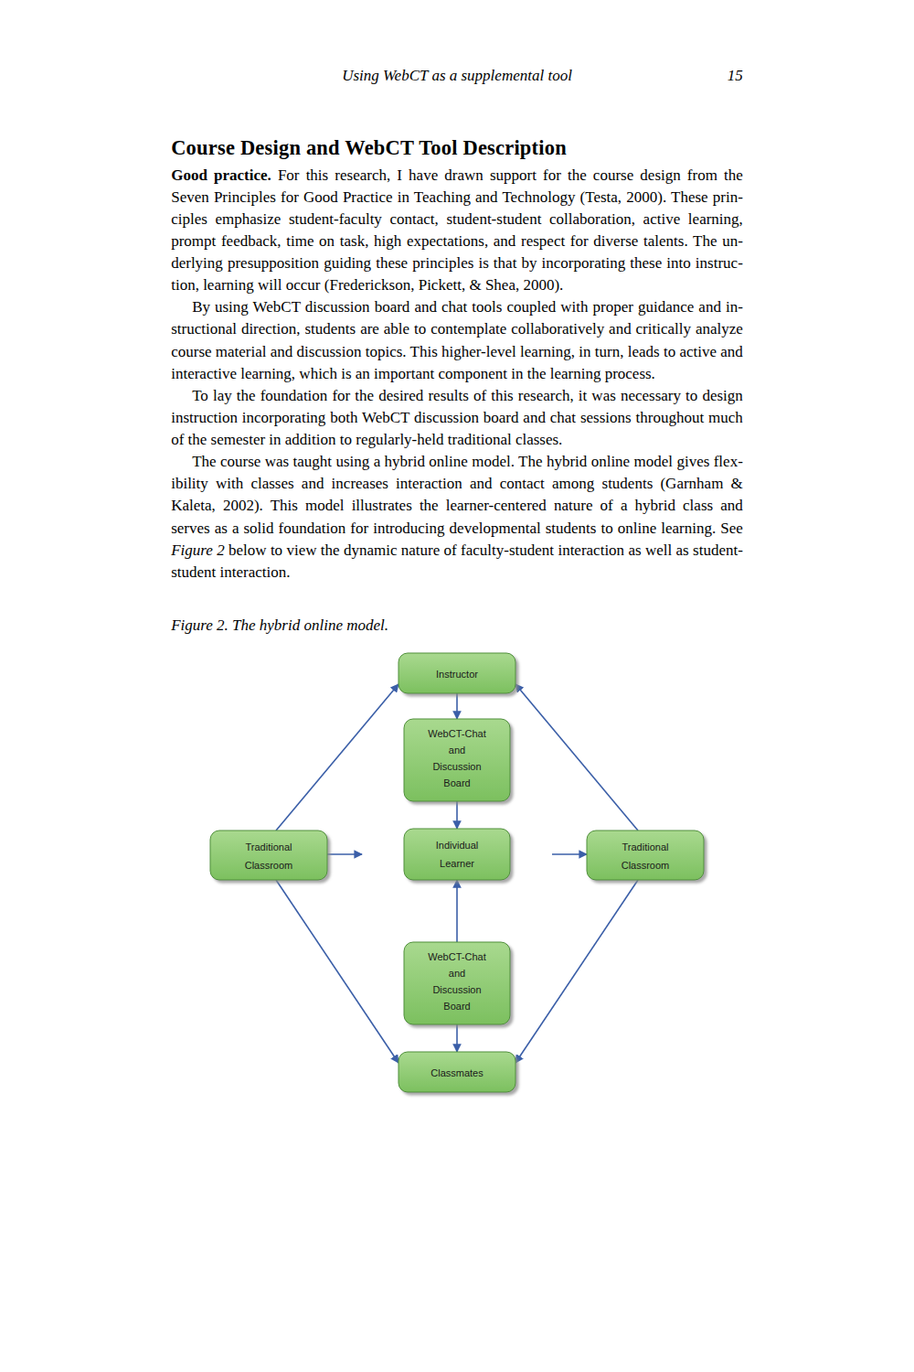Using WebCT as a supplemental tool 15
Course Design and WebCT Tool Description
Good practice. For this research, I have drawn support for the course design from the Seven Principles for Good Practice in Teaching and Technology (Testa, 2000). These principles emphasize student-faculty contact, student-student collaboration, active learning, prompt feedback, time on task, high expectations, and respect for diverse talents. The underlying presupposition guiding these principles is that by incorporating these into instruction, learning will occur (Frederickson, Pickett, & Shea, 2000).
By using WebCT discussion board and chat tools coupled with proper guidance and instructional direction, students are able to contemplate collaboratively and critically analyze course material and discussion topics. This higher-level learning, in turn, leads to active and interactive learning, which is an important component in the learning process.
To lay the foundation for the desired results of this research, it was necessary to design instruction incorporating both WebCT discussion board and chat sessions throughout much of the semester in addition to regularly-held traditional classes.
The course was taught using a hybrid online model. The hybrid online model gives flexibility with classes and increases interaction and contact among students (Garnham & Kaleta, 2002). This model illustrates the learner-centered nature of a hybrid class and serves as a solid foundation for introducing developmental students to online learning. See Figure 2 below to view the dynamic nature of faculty-student interaction as well as student-student interaction.
Figure 2. The hybrid online model.
Instructor WebCT-Chat and Discussion Board Individual Learner WebCT-Chat and Discussion Board Traditional Classroom Traditional Classroom Classmates